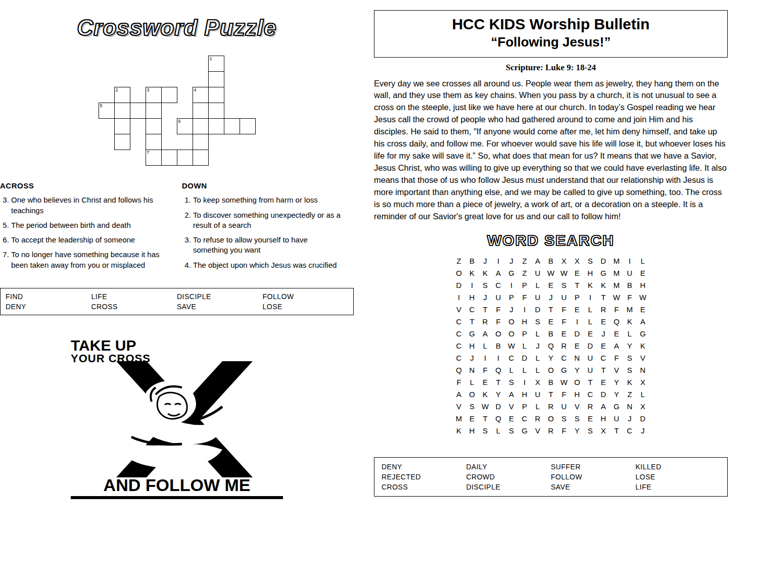Crossword Puzzle
| | | | | | | | 1 | | |
| | 2 | | 3 | | | 4 | | | |
| 5 | | | | | | | | | |
| | | | | | 6 | | | | |
| | | | 7 | | | | | | |
ACROSS
One who believes in Christ and follows his teachings
The period between birth and death
To accept the leadership of someone
To no longer have something because it has been taken away from you or misplaced
DOWN
To keep something from harm or loss
To discover something unexpectedly or as a result of a search
To refuse to allow yourself to have something you want
The object upon which Jesus was crucified
| FIND | LIFE | DISCIPLE | FOLLOW |
| DENY | CROSS | SAVE | LOSE |
TAKE UPYOUR CROSS
AND FOLLOW ME
HCC KIDS Worship Bulletin
“Following Jesus!”
Scripture: Luke 9: 18-24
Every day we see crosses all around us. People wear them as jewelry, they hang them on the wall, and they use them as key chains. When you pass by a church, it is not unusual to see a cross on the steeple, just like we have here at our church. In today’s Gospel reading we hear Jesus call the crowd of people who had gathered around to come and join Him and his disciples. He said to them, "If anyone would come after me, let him deny himself, and take up his cross daily, and follow me. For whoever would save his life will lose it, but whoever loses his life for my sake will save it.” So, what does that mean for us? It means that we have a Savior, Jesus Christ, who was willing to give up everything so that we could have everlasting life. It also means that those of us who follow Jesus must understand that our relationship with Jesus is more important than anything else, and we may be called to give up something, too. The cross is so much more than a piece of jewelry, a work of art, or a decoration on a steeple. It is a reminder of our Savior's great love for us and our call to follow him!
WORD SEARCH
| Z | B | J | I | J | Z | A | B | X | X | S | D | M | I | L |
| O | K | K | A | G | Z | U | W | W | E | H | G | M | U | E |
| D | I | S | C | I | P | L | E | S | T | K | K | M | B | H |
| I | H | J | U | P | F | U | J | U | P | I | T | W | F | W |
| V | C | T | F | J | I | D | T | F | E | L | R | F | M | E |
| C | T | R | F | O | H | S | E | F | I | L | E | Q | K | A |
| C | G | A | O | O | P | L | B | E | D | E | J | E | L | G |
| C | H | L | B | W | L | J | Q | R | E | D | E | A | Y | K |
| C | J | I | I | C | D | L | Y | C | N | U | C | F | S | V |
| Q | N | F | Q | L | L | L | O | G | Y | U | T | V | S | N |
| F | L | E | T | S | I | X | B | W | O | T | E | Y | K | X |
| A | O | K | Y | A | H | U | T | F | H | C | D | Y | Z | L |
| V | S | W | D | V | P | L | R | U | V | R | A | G | N | X |
| M | E | T | Q | E | C | R | O | S | S | E | H | U | J | D |
| K | H | S | L | S | G | V | R | F | Y | S | X | T | C | J |
| DENY | DAILY | SUFFER | KILLED |
| REJECTED | CROWD | FOLLOW | LOSE |
| CROSS | DISCIPLE | SAVE | LIFE |